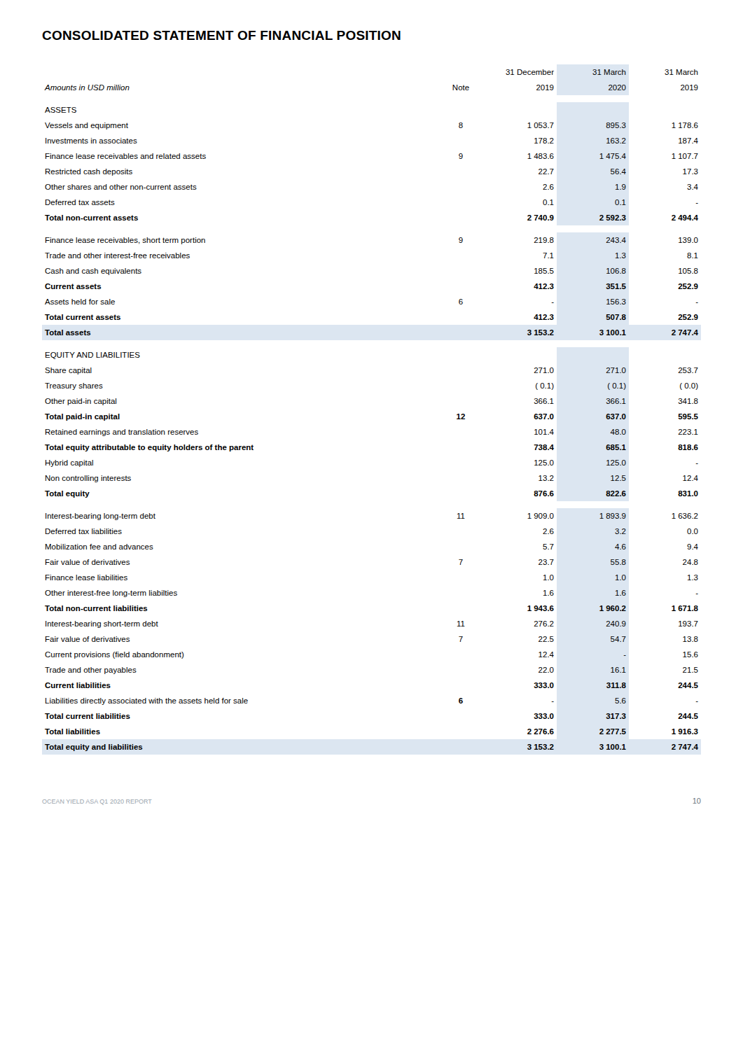CONSOLIDATED STATEMENT OF FINANCIAL POSITION
| | | 31 December | 31 March | 31 March |
| --- | --- | --- | --- | --- |
| Amounts in USD million | Note | 2019 | 2020 | 2019 |
| ASSETS | | | | |
| Vessels and equipment | 8 | 1 053.7 | 895.3 | 1 178.6 |
| Investments in associates | | 178.2 | 163.2 | 187.4 |
| Finance lease receivables and related assets | 9 | 1 483.6 | 1 475.4 | 1 107.7 |
| Restricted cash deposits | | 22.7 | 56.4 | 17.3 |
| Other shares and other non-current assets | | 2.6 | 1.9 | 3.4 |
| Deferred tax assets | | 0.1 | 0.1 | - |
| Total non-current assets | | 2 740.9 | 2 592.3 | 2 494.4 |
| Finance lease receivables, short term portion | 9 | 219.8 | 243.4 | 139.0 |
| Trade and other interest-free receivables | | 7.1 | 1.3 | 8.1 |
| Cash and cash equivalents | | 185.5 | 106.8 | 105.8 |
| Current assets | | 412.3 | 351.5 | 252.9 |
| Assets held for sale | 6 | - | 156.3 | - |
| Total current assets | | 412.3 | 507.8 | 252.9 |
| Total assets | | 3 153.2 | 3 100.1 | 2 747.4 |
| EQUITY AND LIABILITIES | | | | |
| Share capital | | 271.0 | 271.0 | 253.7 |
| Treasury shares | | ( 0.1) | ( 0.1) | ( 0.0) |
| Other paid-in capital | | 366.1 | 366.1 | 341.8 |
| Total paid-in capital | 12 | 637.0 | 637.0 | 595.5 |
| Retained earnings and translation reserves | | 101.4 | 48.0 | 223.1 |
| Total equity attributable to equity holders of the parent | | 738.4 | 685.1 | 818.6 |
| Hybrid capital | | 125.0 | 125.0 | - |
| Non controlling interests | | 13.2 | 12.5 | 12.4 |
| Total equity | | 876.6 | 822.6 | 831.0 |
| Interest-bearing long-term debt | 11 | 1 909.0 | 1 893.9 | 1 636.2 |
| Deferred tax liabilities | | 2.6 | 3.2 | 0.0 |
| Mobilization fee and advances | | 5.7 | 4.6 | 9.4 |
| Fair value of derivatives | 7 | 23.7 | 55.8 | 24.8 |
| Finance lease liabilities | | 1.0 | 1.0 | 1.3 |
| Other interest-free long-term liabilties | | 1.6 | 1.6 | - |
| Total non-current liabilities | | 1 943.6 | 1 960.2 | 1 671.8 |
| Interest-bearing short-term debt | 11 | 276.2 | 240.9 | 193.7 |
| Fair value of derivatives | 7 | 22.5 | 54.7 | 13.8 |
| Current provisions (field abandonment) | | 12.4 | - | 15.6 |
| Trade and other payables | | 22.0 | 16.1 | 21.5 |
| Current liabilities | | 333.0 | 311.8 | 244.5 |
| Liabilities directly associated with the assets held for sale | 6 | - | 5.6 | - |
| Total current liabilities | | 333.0 | 317.3 | 244.5 |
| Total liabilities | | 2 276.6 | 2 277.5 | 1 916.3 |
| Total equity and liabilities | | 3 153.2 | 3 100.1 | 2 747.4 |
OCEAN YIELD ASA Q1 2020 REPORT
10